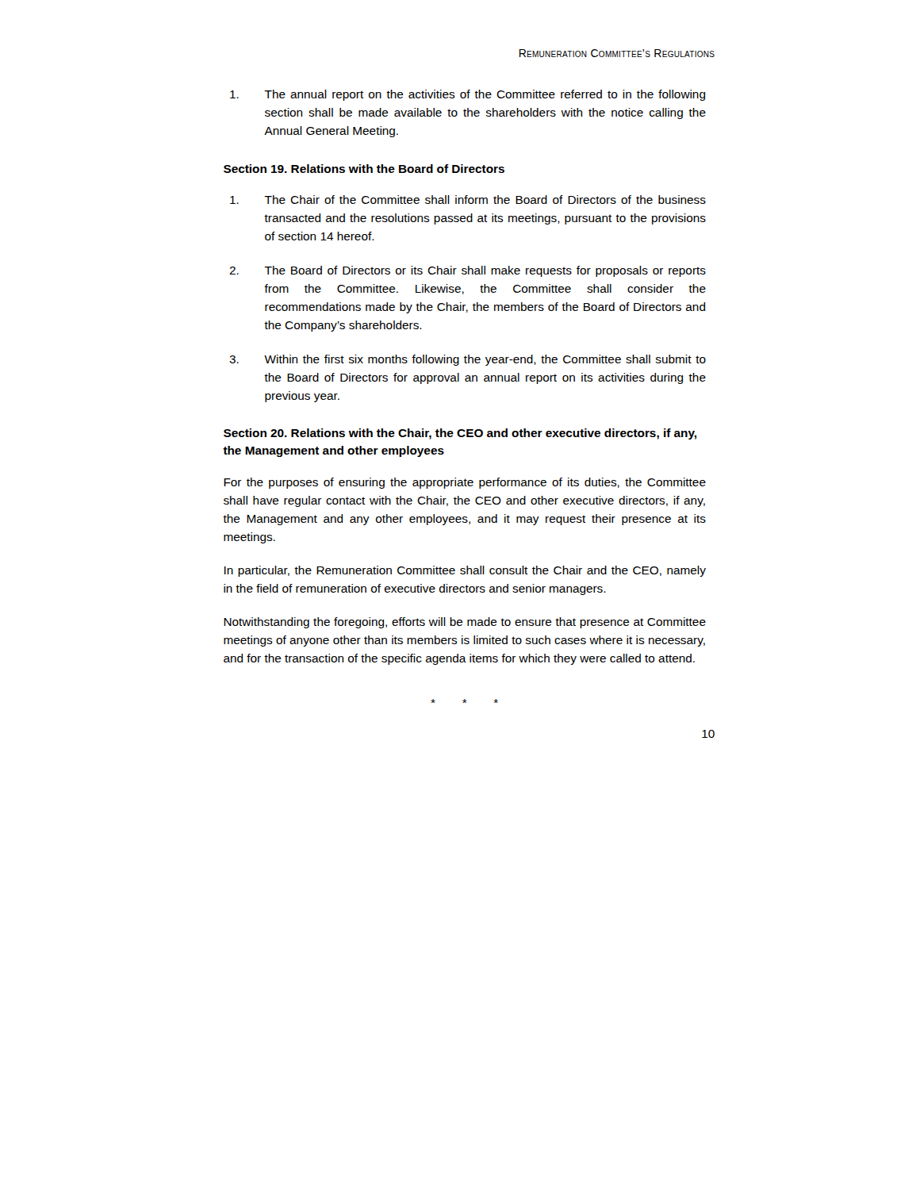Remuneration Committee’s Regulations
The annual report on the activities of the Committee referred to in the following section shall be made available to the shareholders with the notice calling the Annual General Meeting.
Section 19. Relations with the Board of Directors
The Chair of the Committee shall inform the Board of Directors of the business transacted and the resolutions passed at its meetings, pursuant to the provisions of section 14 hereof.
The Board of Directors or its Chair shall make requests for proposals or reports from the Committee. Likewise, the Committee shall consider the recommendations made by the Chair, the members of the Board of Directors and the Company’s shareholders.
Within the first six months following the year-end, the Committee shall submit to the Board of Directors for approval an annual report on its activities during the previous year.
Section 20. Relations with the Chair, the CEO and other executive directors, if any, the Management and other employees
For the purposes of ensuring the appropriate performance of its duties, the Committee shall have regular contact with the Chair, the CEO and other executive directors, if any, the Management and any other employees, and it may request their presence at its meetings.
In particular, the Remuneration Committee shall consult the Chair and the CEO, namely in the field of remuneration of executive directors and senior managers.
Notwithstanding the foregoing, efforts will be made to ensure that presence at Committee meetings of anyone other than its members is limited to such cases where it is necessary, and for the transaction of the specific agenda items for which they were called to attend.
***
10